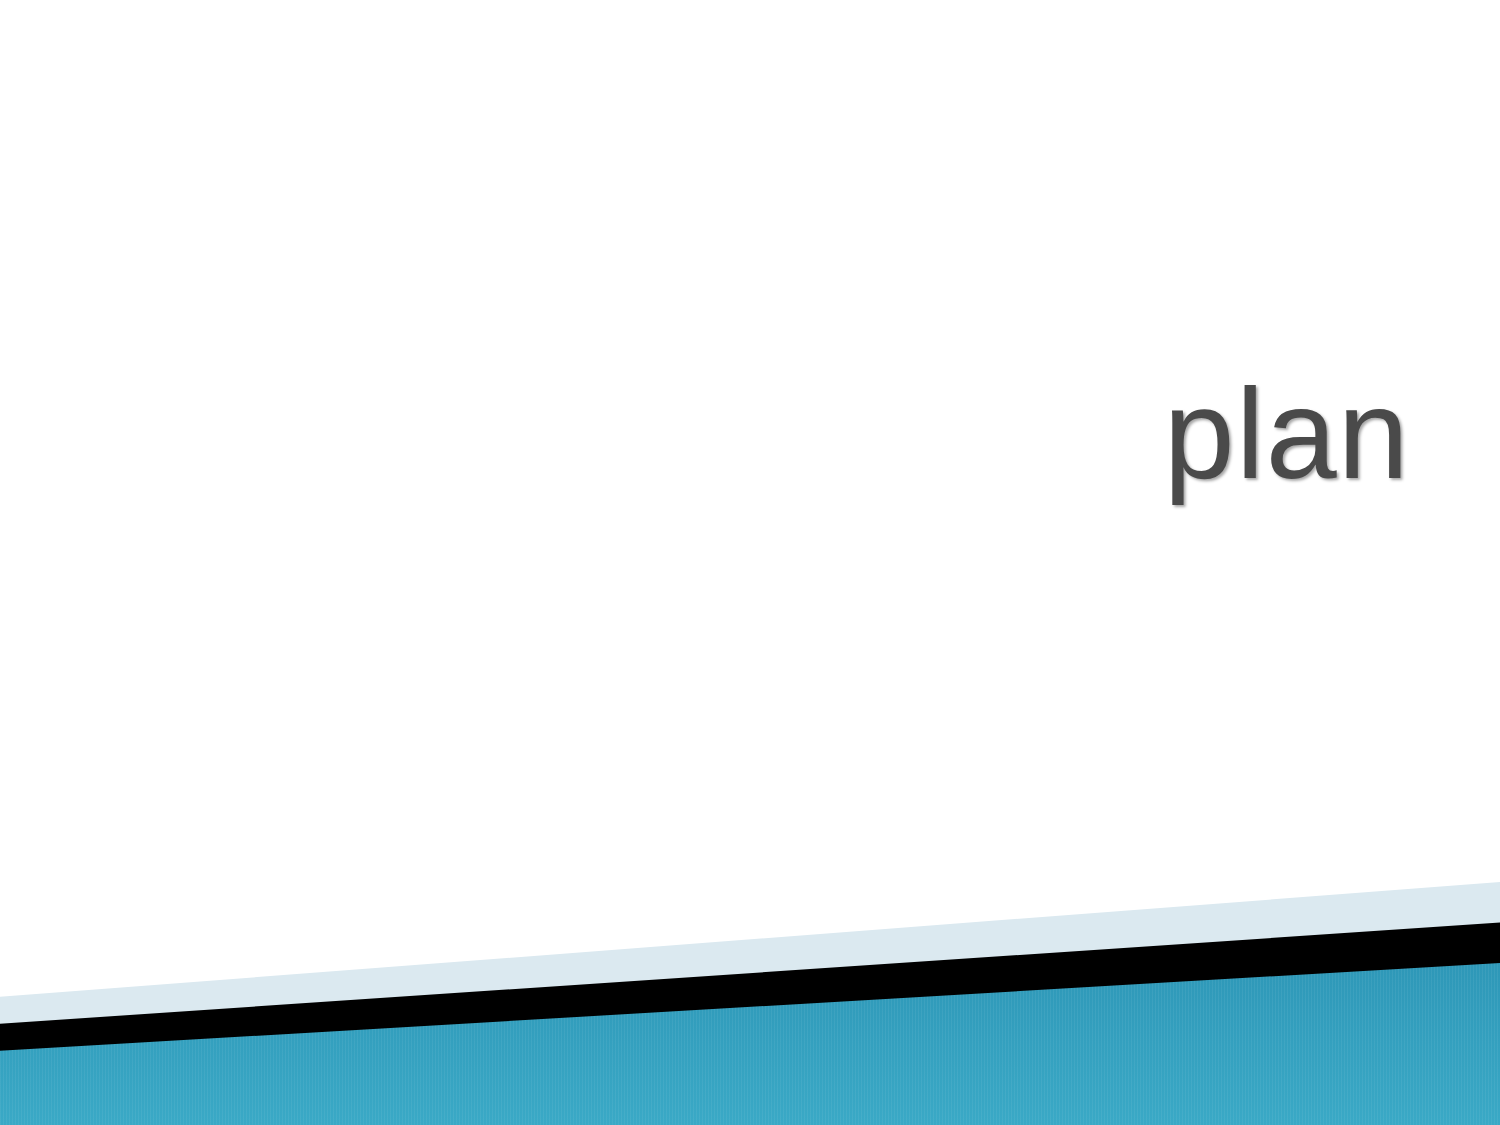plan